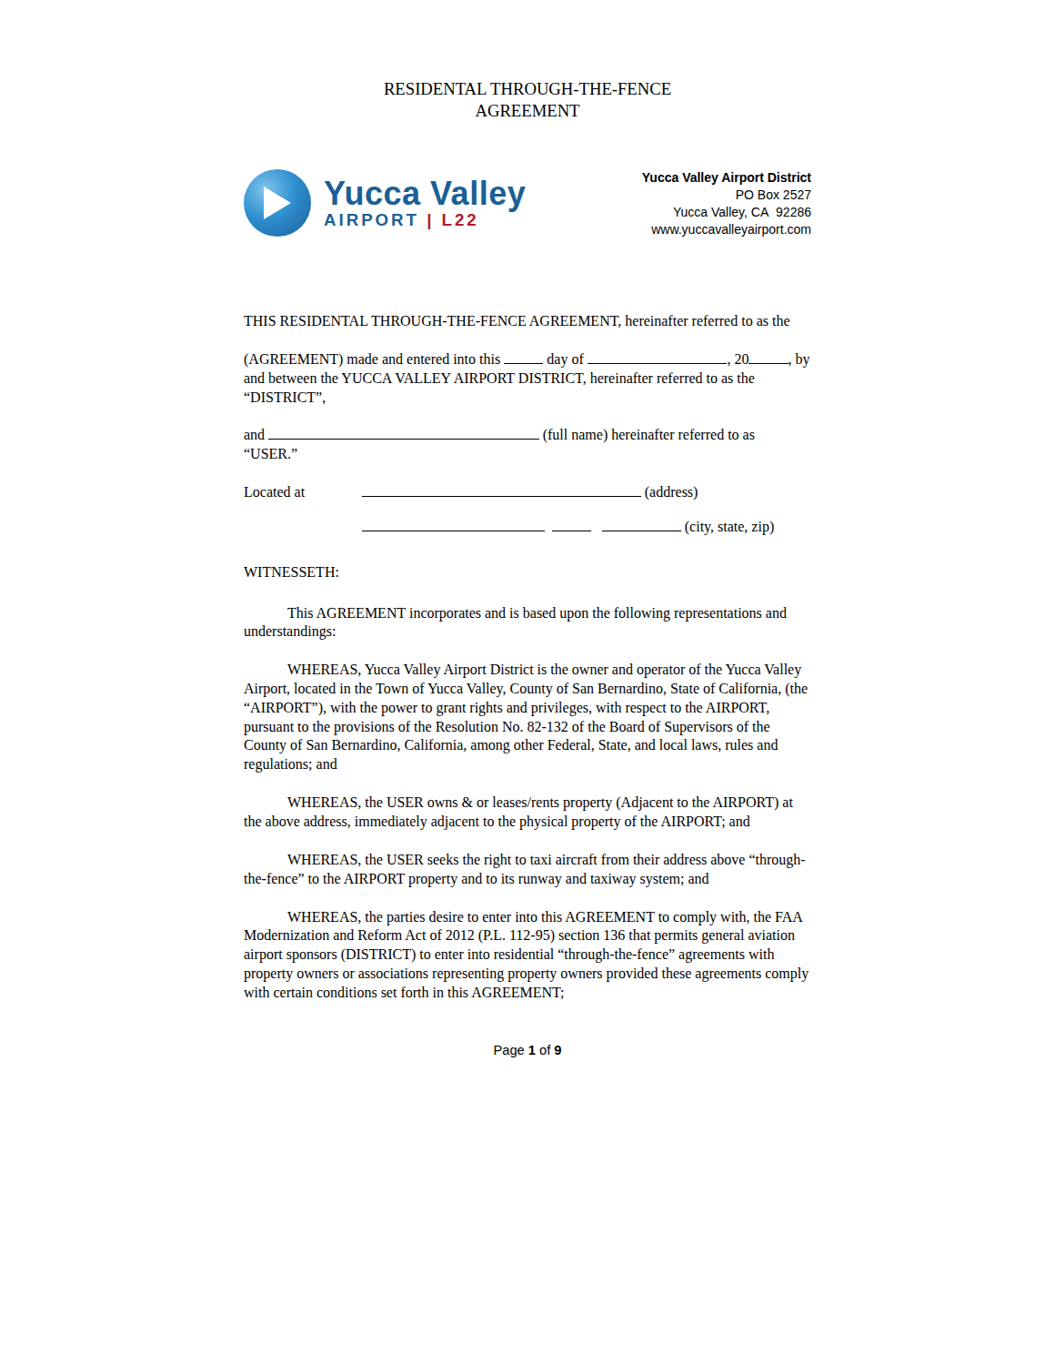RESIDENTAL THROUGH-THE-FENCE
AGREEMENT
| Yucca Valley AIRPORT / L22 | Yucca Valley Airport District PO Box 2527 Yucca Valley, CA 92286 www.yuccavalleyairport.com |
THIS RESIDENTAL THROUGH-THE-FENCE AGREEMENT, hereinafter referred to as the
(AGREEMENT) made and entered into this day of , 20 , by and between the YUCCA VALLEY AIRPORT DISTRICT, hereinafter referred to as the “DISTRICT”,
and (full name) hereinafter referred to as “USER.”
Located at (address)
(city, state, zip)
WITNESSETH:
This AGREEMENT incorporates and is based upon the following representations and understandings:
WHEREAS, Yucca Valley Airport District is the owner and operator of the Yucca Valley Airport, located in the Town of Yucca Valley, County of San Bernardino, State of California, (the “AIRPORT”), with the power to grant rights and privileges, with respect to the AIRPORT, pursuant to the provisions of the Resolution No. 82-132 of the Board of Supervisors of the County of San Bernardino, California, among other Federal, State, and local laws, rules and regulations; and
WHEREAS, the USER owns & or leases/rents property (Adjacent to the AIRPORT) at the above address, immediately adjacent to the physical property of the AIRPORT; and
WHEREAS, the USER seeks the right to taxi aircraft from their address above “through-the-fence” to the AIRPORT property and to its runway and taxiway system; and
WHEREAS, the parties desire to enter into this AGREEMENT to comply with, the FAA Modernization and Reform Act of 2012 (P.L. 112-95) section 136 that permits general aviation airport sponsors (DISTRICT) to enter into residential “through-the-fence” agreements with property owners or associations representing property owners provided these agreements comply with certain conditions set forth in this AGREEMENT;
Page 1 of 9